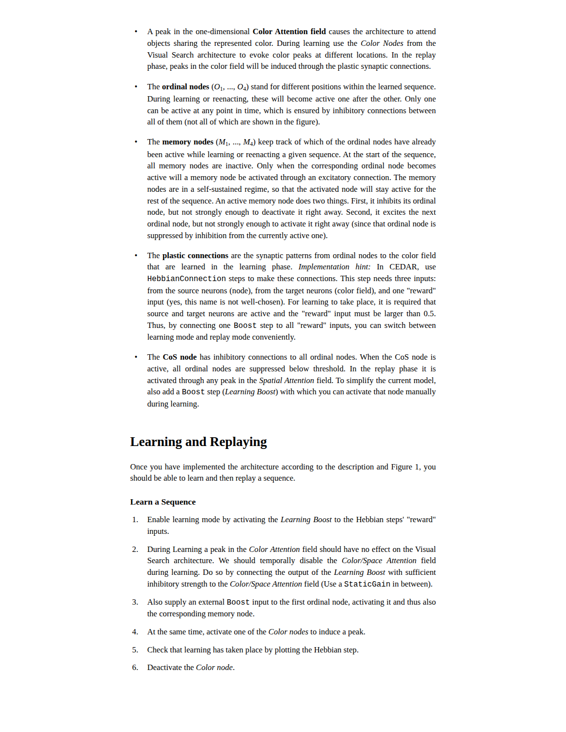A peak in the one-dimensional Color Attention field causes the architecture to attend objects sharing the represented color. During learning use the Color Nodes from the Visual Search architecture to evoke color peaks at different locations. In the replay phase, peaks in the color field will be induced through the plastic synaptic connections.
The ordinal nodes (O 1, ..., O 4) stand for different positions within the learned sequence. During learning or reenacting, these will become active one after the other. Only one can be active at any point in time, which is ensured by inhibitory connections between all of them (not all of which are shown in the figure).
The memory nodes (M 1, ..., M 4) keep track of which of the ordinal nodes have already been active while learning or reenacting a given sequence. At the start of the sequence, all memory nodes are inactive. Only when the corresponding ordinal node becomes active will a memory node be activated through an excitatory connection. The memory nodes are in a self-sustained regime, so that the activated node will stay active for the rest of the sequence. An active memory node does two things. First, it inhibits its ordinal node, but not strongly enough to deactivate it right away. Second, it excites the next ordinal node, but not strongly enough to activate it right away (since that ordinal node is suppressed by inhibition from the currently active one).
The plastic connections are the synaptic patterns from ordinal nodes to the color field that are learned in the learning phase. Implementation hint: In CEDAR, use HebbianConnection steps to make these connections. This step needs three inputs: from the source neurons (node), from the target neurons (color field), and one "reward" input (yes, this name is not well-chosen). For learning to take place, it is required that source and target neurons are active and the "reward" input must be larger than 0.5. Thus, by connecting one Boost step to all "reward" inputs, you can switch between learning mode and replay mode conveniently.
The CoS node has inhibitory connections to all ordinal nodes. When the CoS node is active, all ordinal nodes are suppressed below threshold. In the replay phase it is activated through any peak in the Spatial Attention field. To simplify the current model, also add a Boost step (Learning Boost) with which you can activate that node manually during learning.
Learning and Replaying
Once you have implemented the architecture according to the description and Figure 1, you should be able to learn and then replay a sequence.
Learn a Sequence
Enable learning mode by activating the Learning Boost to the Hebbian steps' "reward" inputs.
During Learning a peak in the Color Attention field should have no effect on the Visual Search architecture. We should temporally disable the Color/Space Attention field during learning. Do so by connecting the output of the Learning Boost with sufficient inhibitory strength to the Color/Space Attention field (Use a StaticGain in between).
Also supply an external Boost input to the first ordinal node, activating it and thus also the corresponding memory node.
At the same time, activate one of the Color nodes to induce a peak.
Check that learning has taken place by plotting the Hebbian step.
Deactivate the Color node.